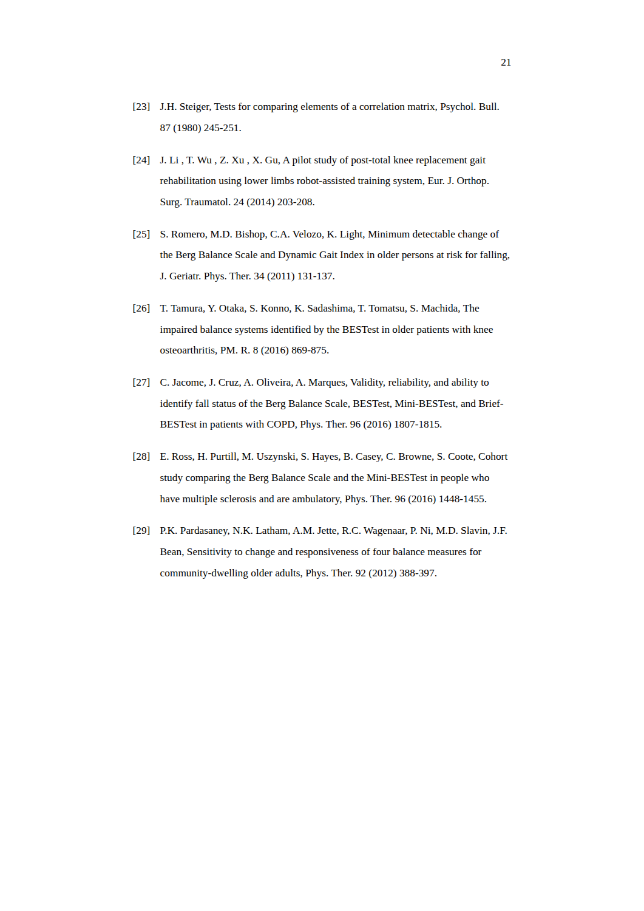21
[23] J.H. Steiger, Tests for comparing elements of a correlation matrix, Psychol. Bull. 87 (1980) 245-251.
[24] J. Li , T. Wu , Z. Xu , X. Gu, A pilot study of post-total knee replacement gait rehabilitation using lower limbs robot-assisted training system, Eur. J. Orthop. Surg. Traumatol. 24 (2014) 203-208.
[25] S. Romero, M.D. Bishop, C.A. Velozo, K. Light, Minimum detectable change of the Berg Balance Scale and Dynamic Gait Index in older persons at risk for falling, J. Geriatr. Phys. Ther. 34 (2011) 131-137.
[26] T. Tamura, Y. Otaka, S. Konno, K. Sadashima, T. Tomatsu, S. Machida, The impaired balance systems identified by the BESTest in older patients with knee osteoarthritis, PM. R. 8 (2016) 869-875.
[27] C. Jacome, J. Cruz, A. Oliveira, A. Marques, Validity, reliability, and ability to identify fall status of the Berg Balance Scale, BESTest, Mini-BESTest, and Brief-BESTest in patients with COPD, Phys. Ther. 96 (2016) 1807-1815.
[28] E. Ross, H. Purtill, M. Uszynski, S. Hayes, B. Casey, C. Browne, S. Coote, Cohort study comparing the Berg Balance Scale and the Mini-BESTest in people who have multiple sclerosis and are ambulatory, Phys. Ther. 96 (2016) 1448-1455.
[29] P.K. Pardasaney, N.K. Latham, A.M. Jette, R.C. Wagenaar, P. Ni, M.D. Slavin, J.F. Bean, Sensitivity to change and responsiveness of four balance measures for community-dwelling older adults, Phys. Ther. 92 (2012) 388-397.